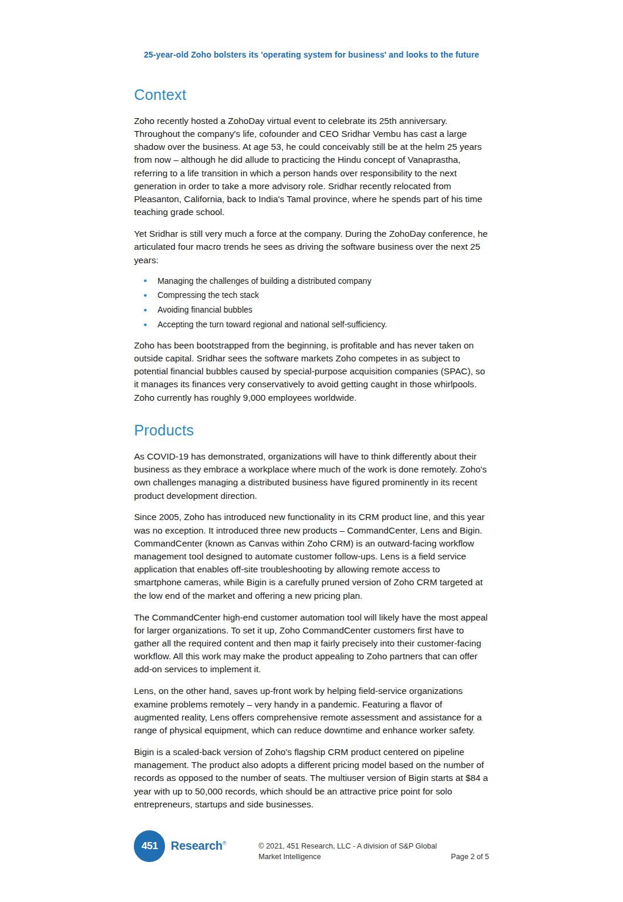25-year-old Zoho bolsters its 'operating system for business' and looks to the future
Context
Zoho recently hosted a ZohoDay virtual event to celebrate its 25th anniversary. Throughout the company's life, cofounder and CEO Sridhar Vembu has cast a large shadow over the business. At age 53, he could conceivably still be at the helm 25 years from now – although he did allude to practicing the Hindu concept of Vanaprastha, referring to a life transition in which a person hands over responsibility to the next generation in order to take a more advisory role. Sridhar recently relocated from Pleasanton, California, back to India's Tamal province, where he spends part of his time teaching grade school.
Yet Sridhar is still very much a force at the company. During the ZohoDay conference, he articulated four macro trends he sees as driving the software business over the next 25 years:
Managing the challenges of building a distributed company
Compressing the tech stack
Avoiding financial bubbles
Accepting the turn toward regional and national self-sufficiency.
Zoho has been bootstrapped from the beginning, is profitable and has never taken on outside capital. Sridhar sees the software markets Zoho competes in as subject to potential financial bubbles caused by special-purpose acquisition companies (SPAC), so it manages its finances very conservatively to avoid getting caught in those whirlpools. Zoho currently has roughly 9,000 employees worldwide.
Products
As COVID-19 has demonstrated, organizations will have to think differently about their business as they embrace a workplace where much of the work is done remotely. Zoho's own challenges managing a distributed business have figured prominently in its recent product development direction.
Since 2005, Zoho has introduced new functionality in its CRM product line, and this year was no exception. It introduced three new products – CommandCenter, Lens and Bigin. CommandCenter (known as Canvas within Zoho CRM) is an outward-facing workflow management tool designed to automate customer follow-ups. Lens is a field service application that enables off-site troubleshooting by allowing remote access to smartphone cameras, while Bigin is a carefully pruned version of Zoho CRM targeted at the low end of the market and offering a new pricing plan.
The CommandCenter high-end customer automation tool will likely have the most appeal for larger organizations. To set it up, Zoho CommandCenter customers first have to gather all the required content and then map it fairly precisely into their customer-facing workflow. All this work may make the product appealing to Zoho partners that can offer add-on services to implement it.
Lens, on the other hand, saves up-front work by helping field-service organizations examine problems remotely – very handy in a pandemic. Featuring a flavor of augmented reality, Lens offers comprehensive remote assessment and assistance for a range of physical equipment, which can reduce downtime and enhance worker safety.
Bigin is a scaled-back version of Zoho's flagship CRM product centered on pipeline management. The product also adopts a different pricing model based on the number of records as opposed to the number of seats. The multiuser version of Bigin starts at $84 a year with up to 50,000 records, which should be an attractive price point for solo entrepreneurs, startups and side businesses.
451
Research®
© 2021, 451 Research, LLC - A division of S&P Global
Market Intelligence
Page 2 of 5